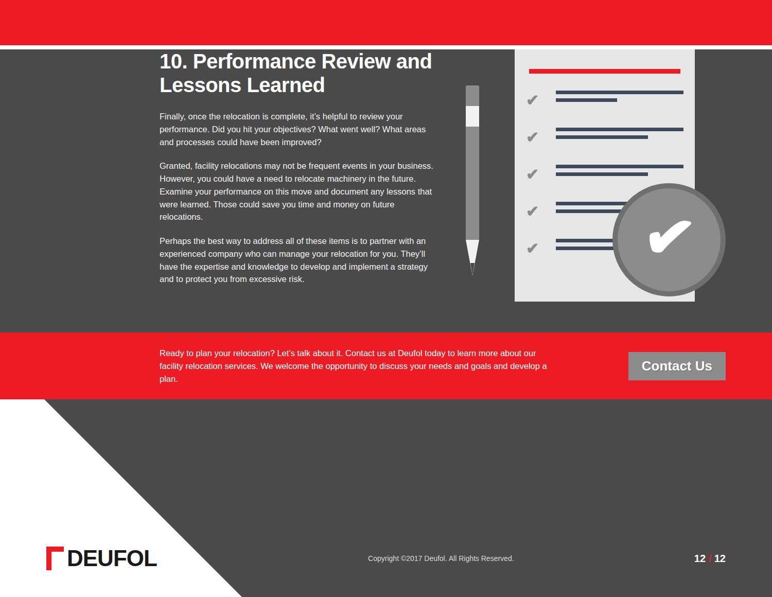10. Performance Review and Lessons Learned
Finally, once the relocation is complete, it’s helpful to review your performance. Did you hit your objectives? What went well? What areas and processes could have been improved?
Granted, facility relocations may not be frequent events in your business. However, you could have a need to relocate machinery in the future. Examine your performance on this move and document any lessons that were learned. Those could save you time and money on future relocations.
Perhaps the best way to address all of these items is to partner with an experienced company who can manage your relocation for you. They’ll have the expertise and knowledge to develop and implement a strategy and to protect you from excessive risk.
✔
✔
✔
✔
✔
✔
Ready to plan your relocation? Let’s talk about it. Contact us at Deufol today to learn more about our facility relocation services. We welcome the opportunity to discuss your needs and goals and develop a plan.
Contact Us
DEUFOL
Copyright ©2017 Deufol. All Rights Reserved.
12 / 12